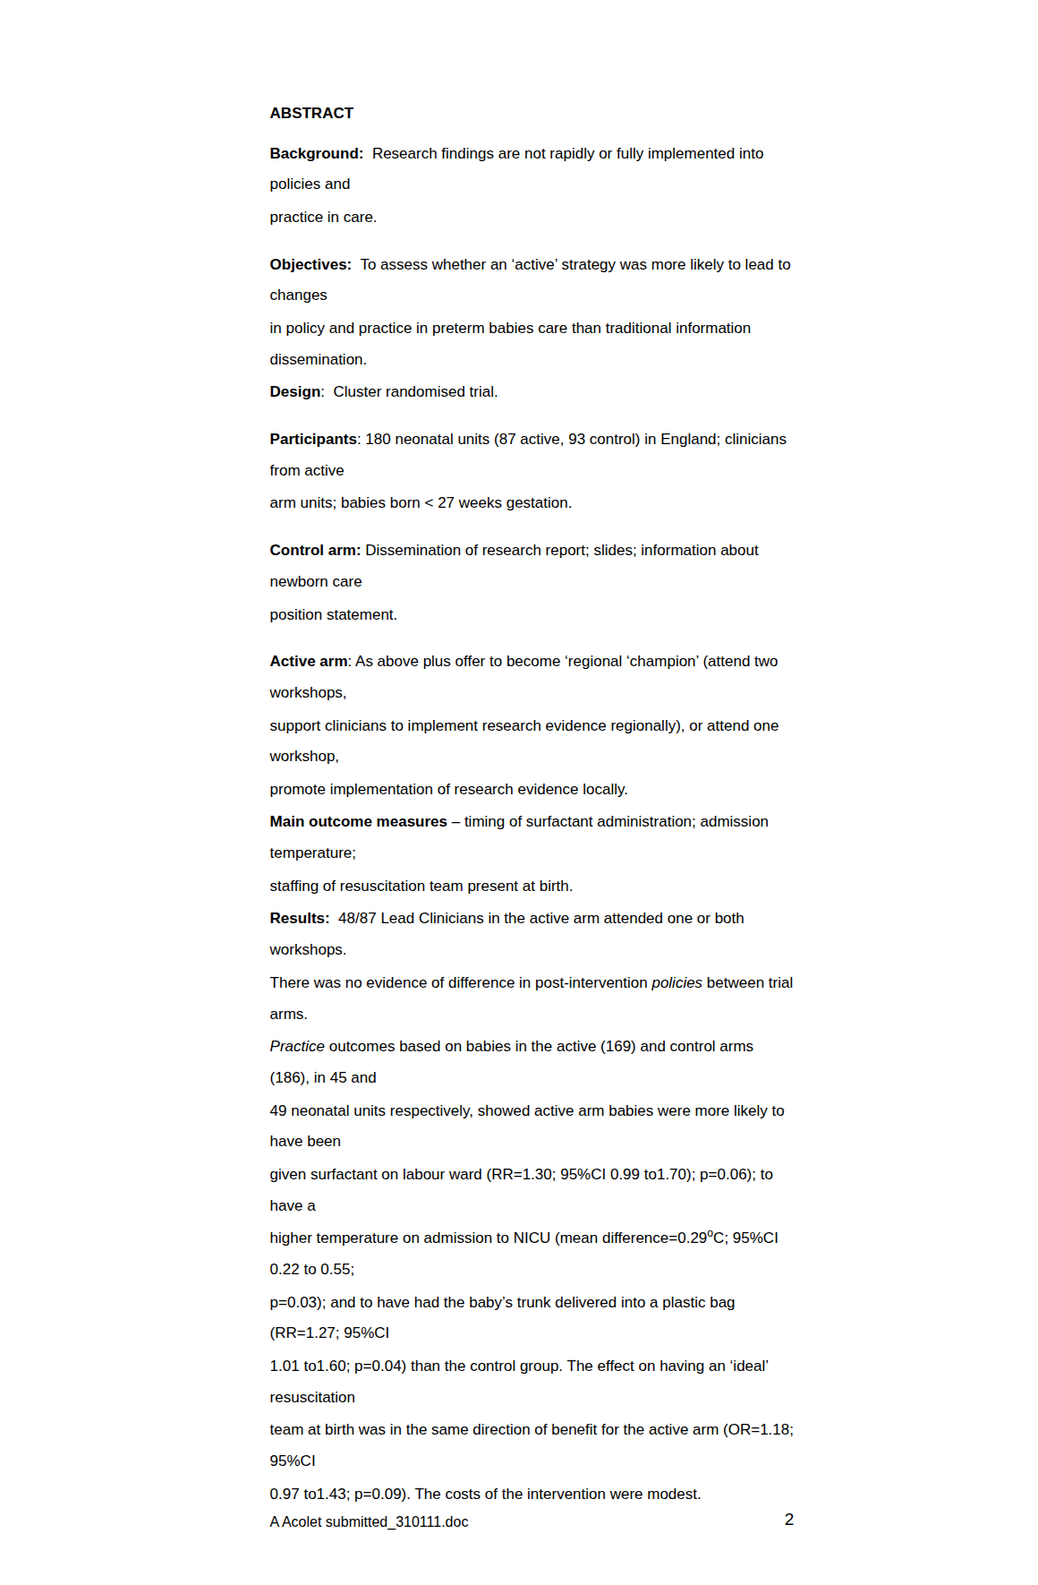ABSTRACT
Background: Research findings are not rapidly or fully implemented into policies and
practice in care.
Objectives: To assess whether an ‘active’ strategy was more likely to lead to changes
in policy and practice in preterm babies care than traditional information dissemination.
Design: Cluster randomised trial.
Participants: 180 neonatal units (87 active, 93 control) in England; clinicians from active
arm units; babies born < 27 weeks gestation.
Control arm: Dissemination of research report; slides; information about newborn care
position statement.
Active arm: As above plus offer to become ‘regional ‘champion’ (attend two workshops,
support clinicians to implement research evidence regionally), or attend one workshop,
promote implementation of research evidence locally.
Main outcome measures – timing of surfactant administration; admission temperature;
staffing of resuscitation team present at birth.
Results: 48/87 Lead Clinicians in the active arm attended one or both workshops.
There was no evidence of difference in post-intervention policies between trial arms.
Practice outcomes based on babies in the active (169) and control arms (186), in 45 and
49 neonatal units respectively, showed active arm babies were more likely to have been
given surfactant on labour ward (RR=1.30; 95%CI 0.99 to1.70); p=0.06); to have a
higher temperature on admission to NICU (mean difference=0.29oC; 95%CI 0.22 to 0.55;
p=0.03); and to have had the baby’s trunk delivered into a plastic bag (RR=1.27; 95%CI
1.01 to1.60; p=0.04) than the control group. The effect on having an ‘ideal’ resuscitation
team at birth was in the same direction of benefit for the active arm (OR=1.18; 95%CI
0.97 to1.43; p=0.09). The costs of the intervention were modest.
A Acolet submitted_310111.doc 2